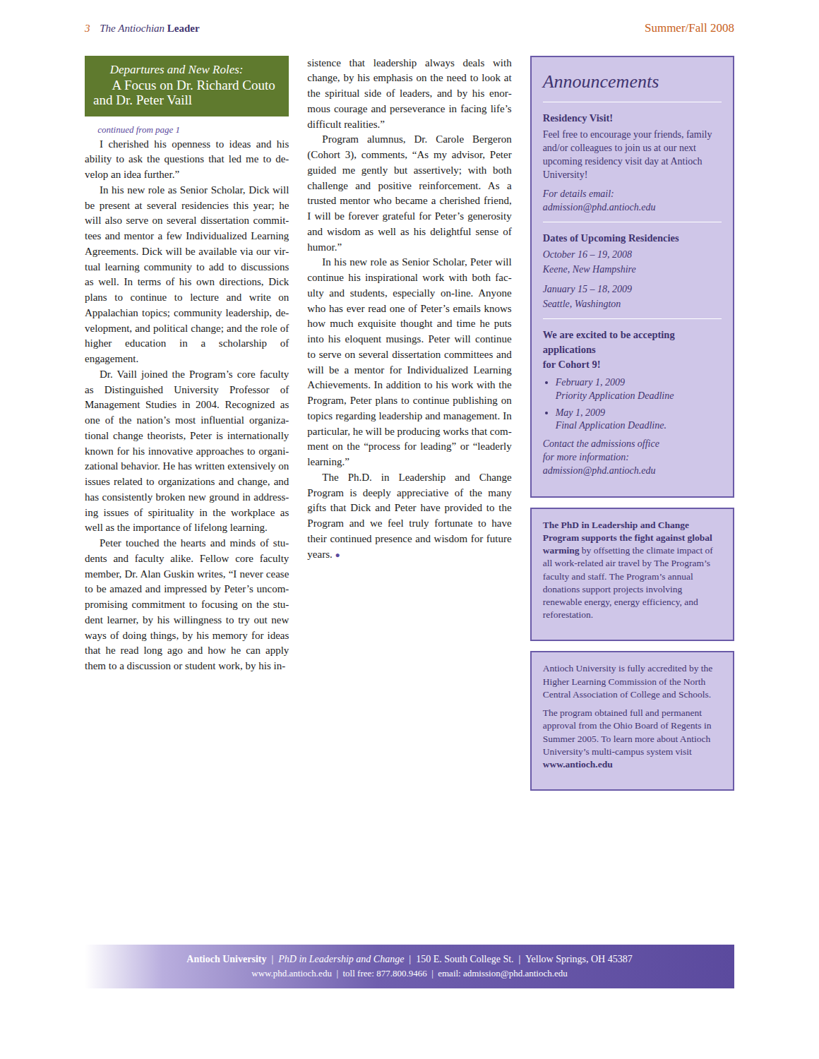3 The Antiochian Leader
Summer/Fall 2008
Departures and New Roles:
A Focus on Dr. Richard Couto
and Dr. Peter Vaill
continued from page 1
I cherished his openness to ideas and his ability to ask the questions that led me to develop an idea further.”
In his new role as Senior Scholar, Dick will be present at several residencies this year; he will also serve on several dissertation committees and mentor a few Individualized Learning Agreements. Dick will be available via our virtual learning community to add to discussions as well. In terms of his own directions, Dick plans to continue to lecture and write on Appalachian topics; community leadership, development, and political change; and the role of higher education in a scholarship of engagement.
Dr. Vaill joined the Program’s core faculty as Distinguished University Professor of Management Studies in 2004. Recognized as one of the nation’s most influential organizational change theorists, Peter is internationally known for his innovative approaches to organizational behavior. He has written extensively on issues related to organizations and change, and has consistently broken new ground in addressing issues of spirituality in the workplace as well as the importance of lifelong learning.
Peter touched the hearts and minds of students and faculty alike. Fellow core faculty member, Dr. Alan Guskin writes, “I never cease to be amazed and impressed by Peter’s uncompromising commitment to focusing on the student learner, by his willingness to try out new ways of doing things, by his memory for ideas that he read long ago and how he can apply them to a discussion or student work, by his in-
sistence that leadership always deals with change, by his emphasis on the need to look at the spiritual side of leaders, and by his enormous courage and perseverance in facing life’s difficult realities.”
Program alumnus, Dr. Carole Bergeron (Cohort 3), comments, “As my advisor, Peter guided me gently but assertively; with both challenge and positive reinforcement. As a trusted mentor who became a cherished friend, I will be forever grateful for Peter’s generosity and wisdom as well as his delightful sense of humor.”
In his new role as Senior Scholar, Peter will continue his inspirational work with both faculty and students, especially on-line. Anyone who has ever read one of Peter’s emails knows how much exquisite thought and time he puts into his eloquent musings. Peter will continue to serve on several dissertation committees and will be a mentor for Individualized Learning Achievements. In addition to his work with the Program, Peter plans to continue publishing on topics regarding leadership and management. In particular, he will be producing works that comment on the “process for leading” or “leaderly learning.”
The Ph.D. in Leadership and Change Program is deeply appreciative of the many gifts that Dick and Peter have provided to the Program and we feel truly fortunate to have their continued presence and wisdom for future years. ●
Announcements
Residency Visit!
Feel free to encourage your friends, family and/or colleagues to join us at our next upcoming residency visit day at Antioch University!
For details email:
admission@phd.antioch.edu
Dates of Upcoming Residencies
October 16 – 19, 2008
Keene, New Hampshire
January 15 – 18, 2009
Seattle, Washington
We are excited to be accepting applications
for Cohort 9!
February 1, 2009
Priority Application Deadline
May 1, 2009
Final Application Deadline.
Contact the admissions office
for more information:
admission@phd.antioch.edu
The PhD in Leadership and Change Program supports the fight against global warming by offsetting the climate impact of all work-related air travel by The Program’s faculty and staff. The Program’s annual donations support projects involving renewable energy, energy efficiency, and reforestation.
Antioch University is fully accredited by the Higher Learning Commission of the North Central Association of College and Schools.
The program obtained full and permanent approval from the Ohio Board of Regents in Summer 2005. To learn more about Antioch University’s multi-campus system visit www.antioch.edu
Antioch University | PhD in Leadership and Change | 150 E. South College St. | Yellow Springs, OH 45387
www.phd.antioch.edu | toll free: 877.800.9466 | email: admission@phd.antioch.edu